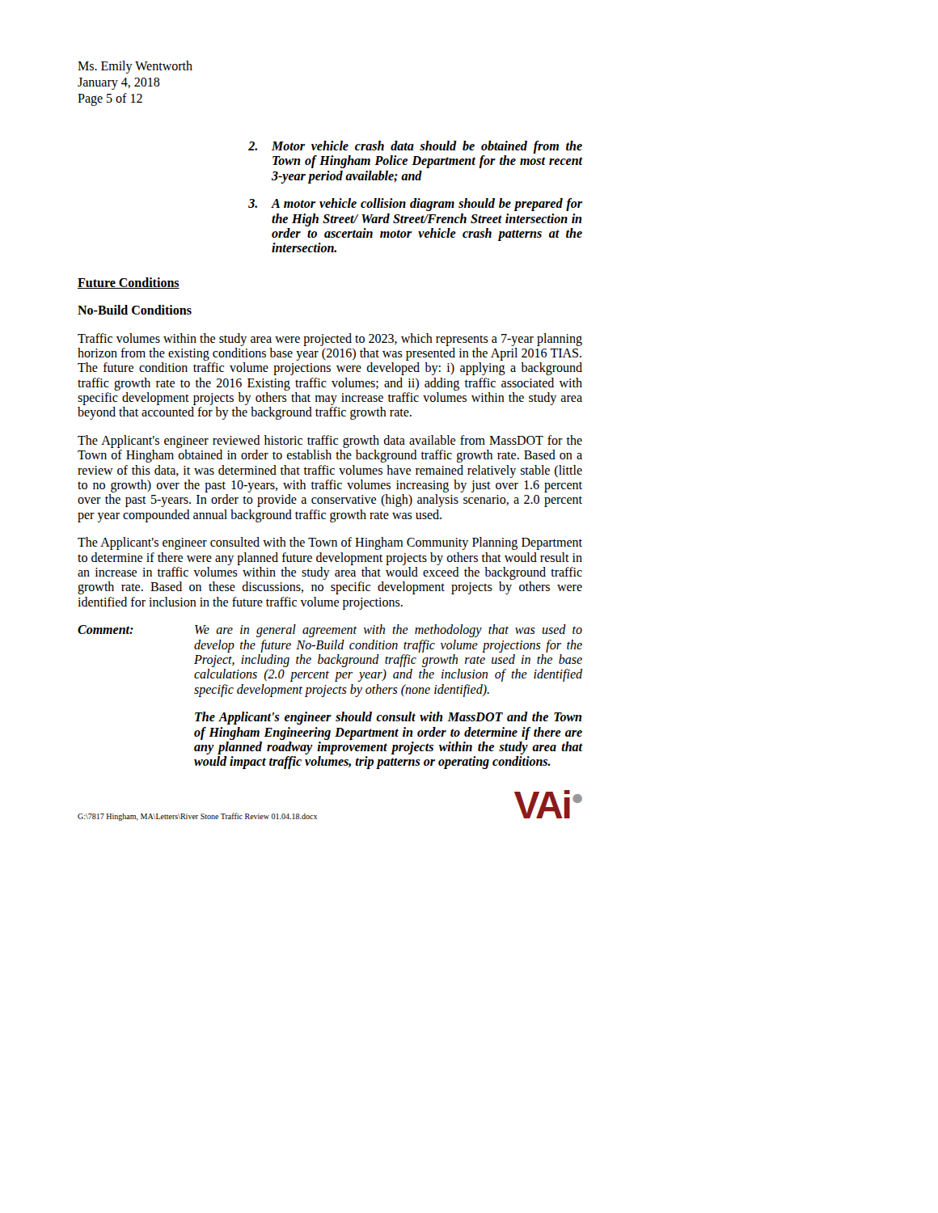Ms. Emily Wentworth
January 4, 2018
Page 5 of 12
2. Motor vehicle crash data should be obtained from the Town of Hingham Police Department for the most recent 3-year period available; and
3. A motor vehicle collision diagram should be prepared for the High Street/ Ward Street/French Street intersection in order to ascertain motor vehicle crash patterns at the intersection.
Future Conditions
No-Build Conditions
Traffic volumes within the study area were projected to 2023, which represents a 7-year planning horizon from the existing conditions base year (2016) that was presented in the April 2016 TIAS. The future condition traffic volume projections were developed by: i) applying a background traffic growth rate to the 2016 Existing traffic volumes; and ii) adding traffic associated with specific development projects by others that may increase traffic volumes within the study area beyond that accounted for by the background traffic growth rate.
The Applicant's engineer reviewed historic traffic growth data available from MassDOT for the Town of Hingham obtained in order to establish the background traffic growth rate. Based on a review of this data, it was determined that traffic volumes have remained relatively stable (little to no growth) over the past 10-years, with traffic volumes increasing by just over 1.6 percent over the past 5-years. In order to provide a conservative (high) analysis scenario, a 2.0 percent per year compounded annual background traffic growth rate was used.
The Applicant's engineer consulted with the Town of Hingham Community Planning Department to determine if there were any planned future development projects by others that would result in an increase in traffic volumes within the study area that would exceed the background traffic growth rate. Based on these discussions, no specific development projects by others were identified for inclusion in the future traffic volume projections.
Comment:
We are in general agreement with the methodology that was used to develop the future No-Build condition traffic volume projections for the Project, including the background traffic growth rate used in the base calculations (2.0 percent per year) and the inclusion of the identified specific development projects by others (none identified).
The Applicant's engineer should consult with MassDOT and the Town of Hingham Engineering Department in order to determine if there are any planned roadway improvement projects within the study area that would impact traffic volumes, trip patterns or operating conditions.
G:\7817 Hingham, MA\Letters\River Stone Traffic Review 01.04.18.docx
VAi●